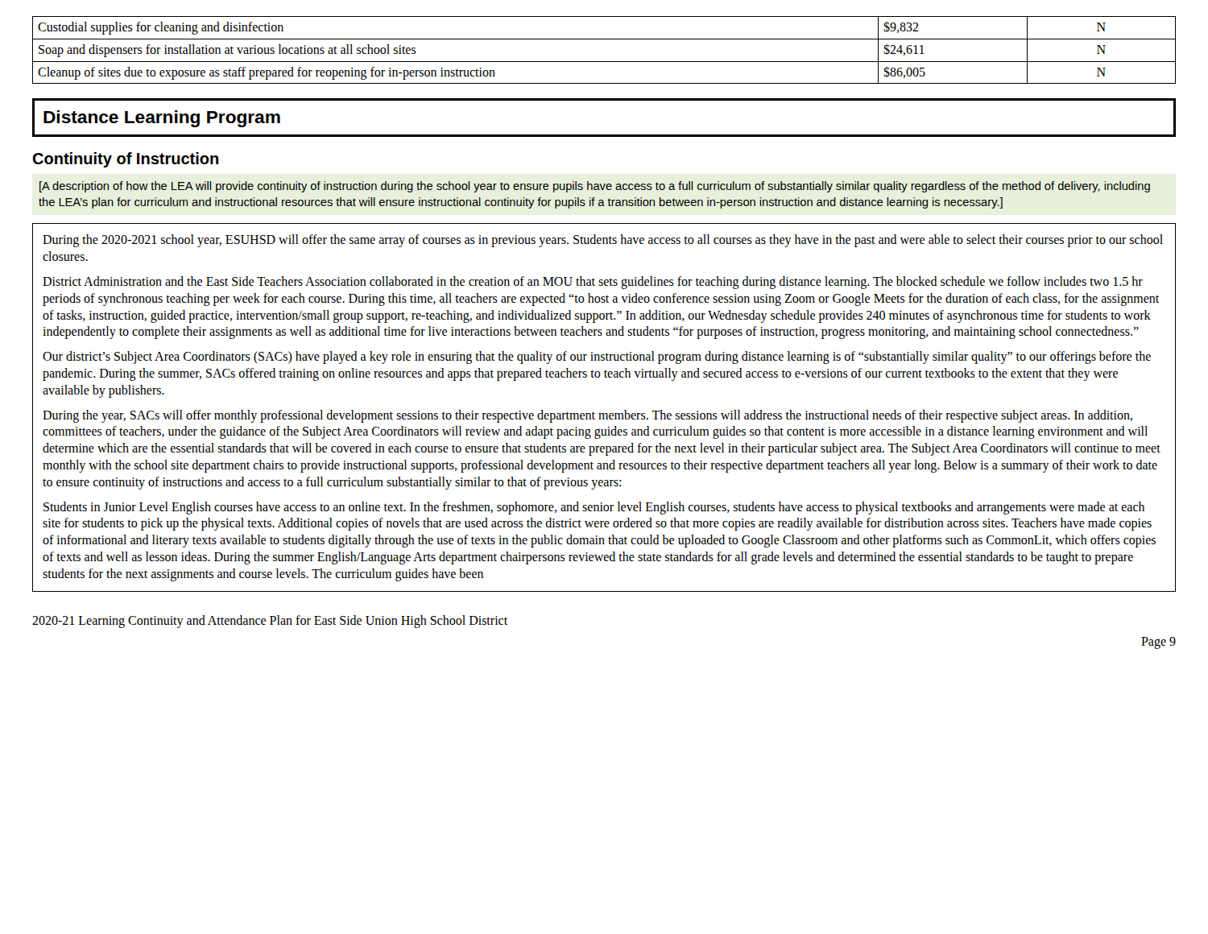| Custodial supplies for cleaning and disinfection | $9,832 | N |
| Soap and dispensers for installation at various locations at all school sites | $24,611 | N |
| Cleanup of sites due to exposure as staff prepared for reopening for in-person instruction | $86,005 | N |
Distance Learning Program
Continuity of Instruction
[A description of how the LEA will provide continuity of instruction during the school year to ensure pupils have access to a full curriculum of substantially similar quality regardless of the method of delivery, including the LEA’s plan for curriculum and instructional resources that will ensure instructional continuity for pupils if a transition between in-person instruction and distance learning is necessary.]
During the 2020-2021 school year, ESUHSD will offer the same array of courses as in previous years. Students have access to all courses as they have in the past and were able to select their courses prior to our school closures.
District Administration and the East Side Teachers Association collaborated in the creation of an MOU that sets guidelines for teaching during distance learning. The blocked schedule we follow includes two 1.5 hr periods of synchronous teaching per week for each course. During this time, all teachers are expected “to host a video conference session using Zoom or Google Meets for the duration of each class, for the assignment of tasks, instruction, guided practice, intervention/small group support, re-teaching, and individualized support.” In addition, our Wednesday schedule provides 240 minutes of asynchronous time for students to work independently to complete their assignments as well as additional time for live interactions between teachers and students “for purposes of instruction, progress monitoring, and maintaining school connectedness.”
Our district’s Subject Area Coordinators (SACs) have played a key role in ensuring that the quality of our instructional program during distance learning is of “substantially similar quality” to our offerings before the pandemic. During the summer, SACs offered training on online resources and apps that prepared teachers to teach virtually and secured access to e-versions of our current textbooks to the extent that they were available by publishers.
During the year, SACs will offer monthly professional development sessions to their respective department members. The sessions will address the instructional needs of their respective subject areas. In addition, committees of teachers, under the guidance of the Subject Area Coordinators will review and adapt pacing guides and curriculum guides so that content is more accessible in a distance learning environment and will determine which are the essential standards that will be covered in each course to ensure that students are prepared for the next level in their particular subject area. The Subject Area Coordinators will continue to meet monthly with the school site department chairs to provide instructional supports, professional development and resources to their respective department teachers all year long. Below is a summary of their work to date to ensure continuity of instructions and access to a full curriculum substantially similar to that of previous years:
Students in Junior Level English courses have access to an online text. In the freshmen, sophomore, and senior level English courses, students have access to physical textbooks and arrangements were made at each site for students to pick up the physical texts. Additional copies of novels that are used across the district were ordered so that more copies are readily available for distribution across sites. Teachers have made copies of informational and literary texts available to students digitally through the use of texts in the public domain that could be uploaded to Google Classroom and other platforms such as CommonLit, which offers copies of texts and well as lesson ideas. During the summer English/Language Arts department chairpersons reviewed the state standards for all grade levels and determined the essential standards to be taught to prepare students for the next assignments and course levels. The curriculum guides have been
2020-21 Learning Continuity and Attendance Plan for East Side Union High School District
Page 9